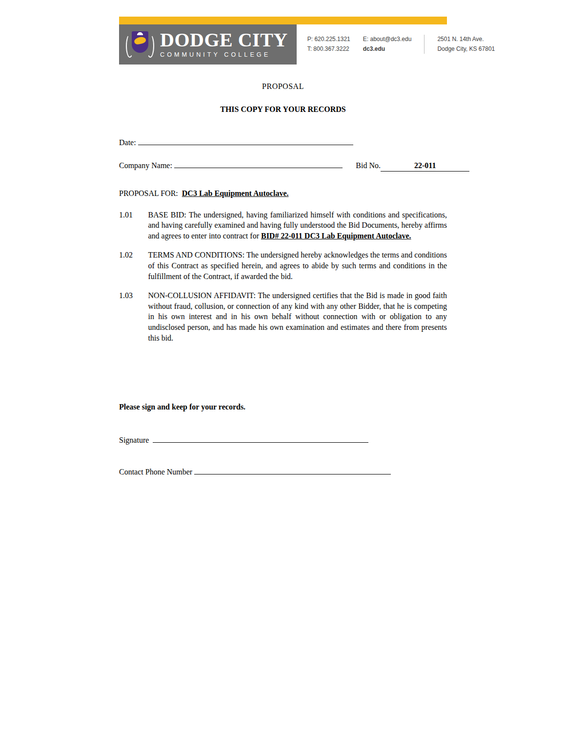DODGE CITY
COMMUNITY COLLEGE
P: 620.225.1321
T: 800.367.3222
E: about@dc3.edu
dc3.edu
2501 N. 14th Ave.
Dodge City, KS 67801
PROPOSAL
THIS COPY FOR YOUR RECORDS
Date:
Company Name: Bid No. 22-011
PROPOSAL FOR: DC3 Lab Equipment Autoclave.
1.01
BASE BID: The undersigned, having familiarized himself with conditions and specifications, and having carefully examined and having fully understood the Bid Documents, hereby affirms and agrees to enter into contract for BID# 22-011 DC3 Lab Equipment Autoclave.
1.02
TERMS AND CONDITIONS: The undersigned hereby acknowledges the terms and conditions of this Contract as specified herein, and agrees to abide by such terms and conditions in the fulfillment of the Contract, if awarded the bid.
1.03
NON-COLLUSION AFFIDAVIT: The undersigned certifies that the Bid is made in good faith without fraud, collusion, or connection of any kind with any other Bidder, that he is competing in his own interest and in his own behalf without connection with or obligation to any undisclosed person, and has made his own examination and estimates and there from presents this bid.
Please sign and keep for your records.
Signature
Contact Phone Number